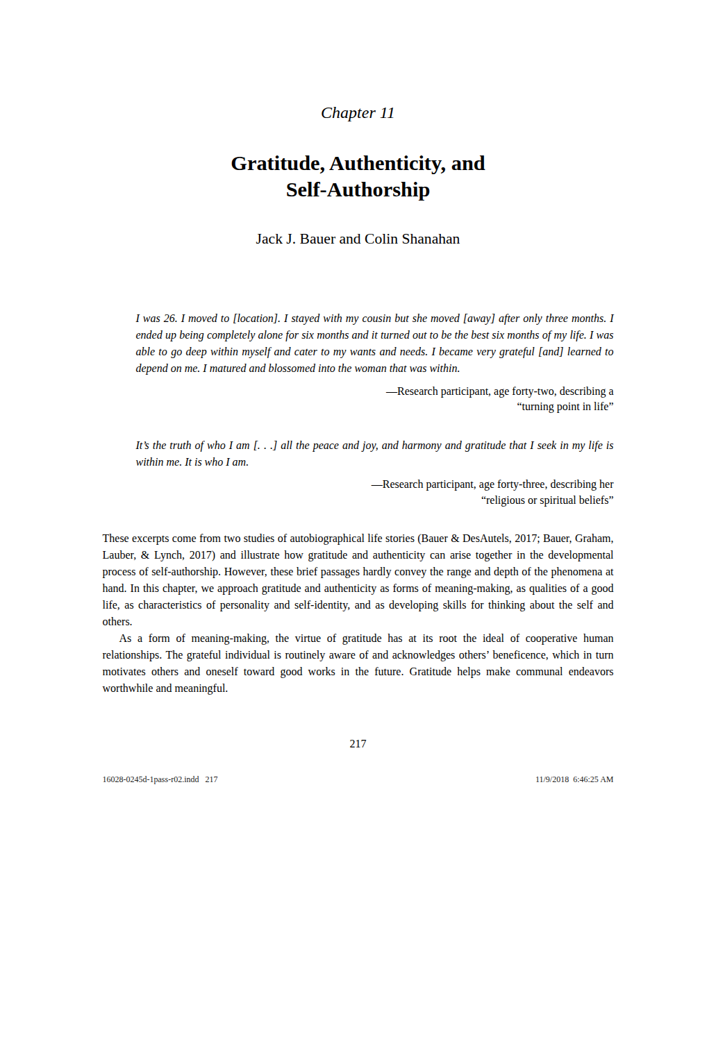Chapter 11
Gratitude, Authenticity, and
Self-Authorship
Jack J. Bauer and Colin Shanahan
I was 26. I moved to [location]. I stayed with my cousin but she moved [away] after only three months. I ended up being completely alone for six months and it turned out to be the best six months of my life. I was able to go deep within myself and cater to my wants and needs. I became very grateful [and] learned to depend on me. I matured and blossomed into the woman that was within.
—Research participant, age forty-two, describing a“turning point in life”
It’s the truth of who I am [. . .] all the peace and joy, and harmony and gratitude that I seek in my life is within me. It is who I am.
—Research participant, age forty-three, describing her“religious or spiritual beliefs”
These excerpts come from two studies of autobiographical life stories (Bauer & DesAutels, 2017; Bauer, Graham, Lauber, & Lynch, 2017) and illustrate how gratitude and authenticity can arise together in the developmental process of self-authorship. However, these brief passages hardly convey the range and depth of the phenomena at hand. In this chapter, we approach gratitude and authenticity as forms of meaning-making, as qualities of a good life, as characteristics of personality and self-identity, and as developing skills for thinking about the self and others.
As a form of meaning-making, the virtue of gratitude has at its root the ideal of cooperative human relationships. The grateful individual is routinely aware of and acknowledges others’ beneficence, which in turn motivates others and oneself toward good works in the future. Gratitude helps make communal endeavors worthwhile and meaningful.
217
16028-0245d-1pass-r02.indd 217 11/9/2018 6:46:25 AM